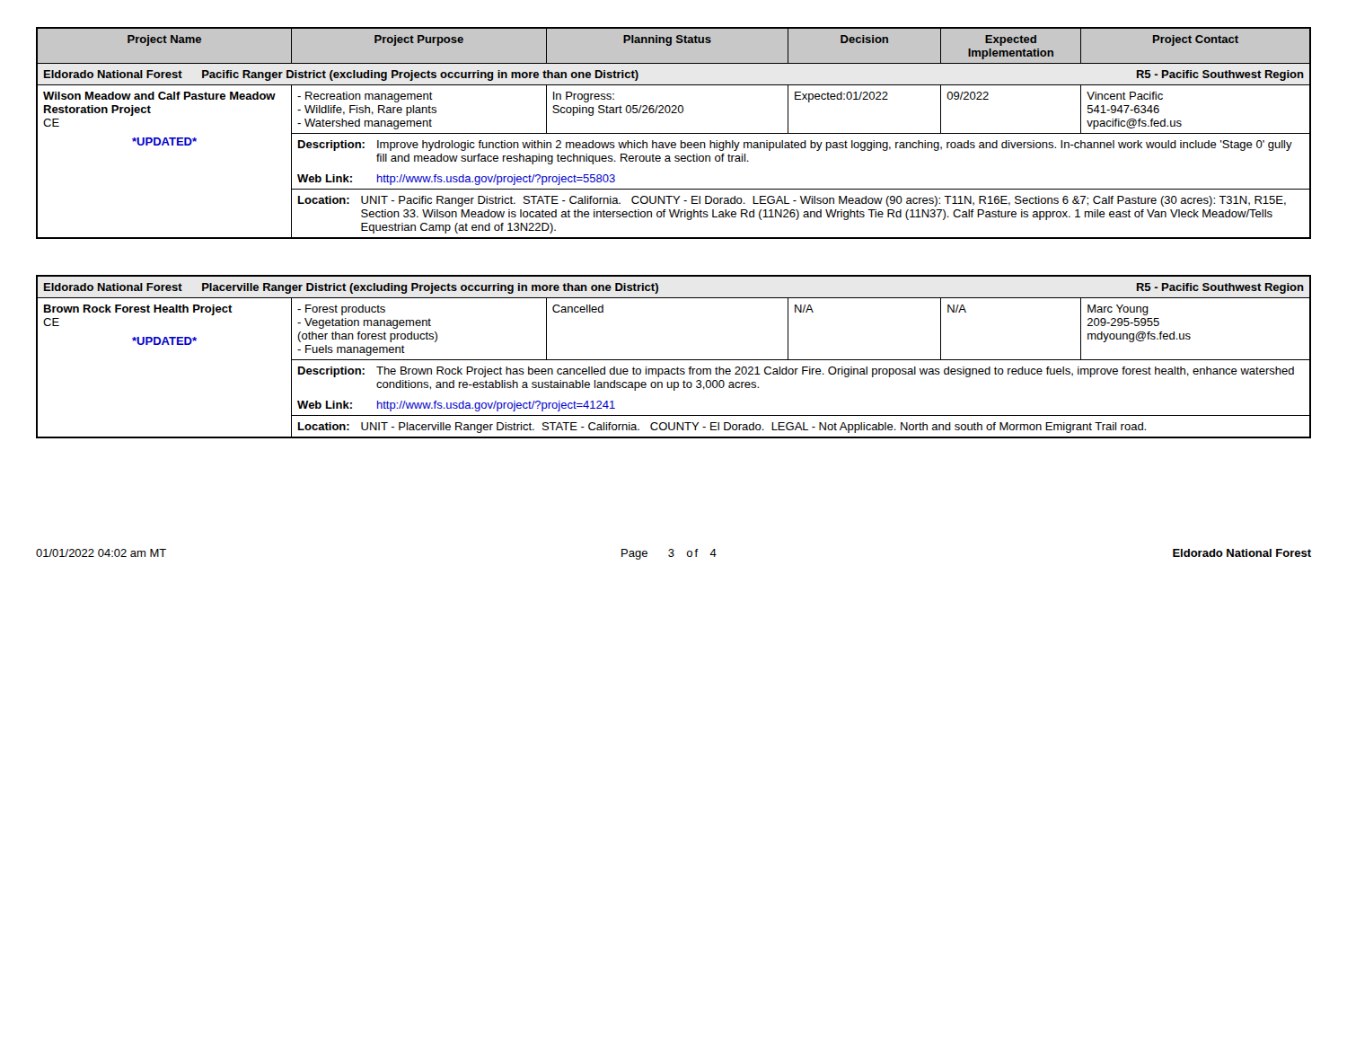| Project Name | Project Purpose | Planning Status | Decision | Expected Implementation | Project Contact |
| --- | --- | --- | --- | --- | --- |
| Eldorado National Forest Pacific Ranger District (excluding Projects occurring in more than one District) R5 - Pacific Southwest Region |
| Wilson Meadow and Calf Pasture Meadow Restoration Project CE *UPDATED* | - Recreation management - Wildlife, Fish, Rare plants - Watershed management | In Progress: Scoping Start 05/26/2020 | Expected:01/2022 | 09/2022 | Vincent Pacific 541-947-6346 vpacific@fs.fed.us |
| / Description: / Improve hydrologic function within 2 meadows which have been highly manipulated by past logging, ranching, roads and diversions. In-channel work would include 'Stage 0' gully fill and meadow surface reshaping techniques. Reroute a section of trail. / / Web Link: / http://www.fs.usda.gov/project/?project=55803 / |
| / Location: / UNIT - Pacific Ranger District. STATE - California. COUNTY - El Dorado. LEGAL - Wilson Meadow (90 acres): T11N, R16E, Sections 6 &7; Calf Pasture (30 acres): T31N, R15E, Section 33. Wilson Meadow is located at the intersection of Wrights Lake Rd (11N26) and Wrights Tie Rd (11N37). Calf Pasture is approx. 1 mile east of Van Vleck Meadow/Tells Equestrian Camp (at end of 13N22D). / |
| Eldorado National Forest Placerville Ranger District (excluding Projects occurring in more than one District) R5 - Pacific Southwest Region |
| Brown Rock Forest Health Project CE *UPDATED* | - Forest products - Vegetation management (other than forest products) - Fuels management | Cancelled | N/A | N/A | Marc Young 209-295-5955 mdyoung@fs.fed.us |
| / Description: / The Brown Rock Project has been cancelled due to impacts from the 2021 Caldor Fire. Original proposal was designed to reduce fuels, improve forest health, enhance watershed conditions, and re-establish a sustainable landscape on up to 3,000 acres. / / Web Link: / http://www.fs.usda.gov/project/?project=41241 / |
| / Location: / UNIT - Placerville Ranger District. STATE - California. COUNTY - El Dorado. LEGAL - Not Applicable. North and south of Mormon Emigrant Trail road. / |
01/01/2022 04:02 am MT
Page 3 of 4
Eldorado National Forest